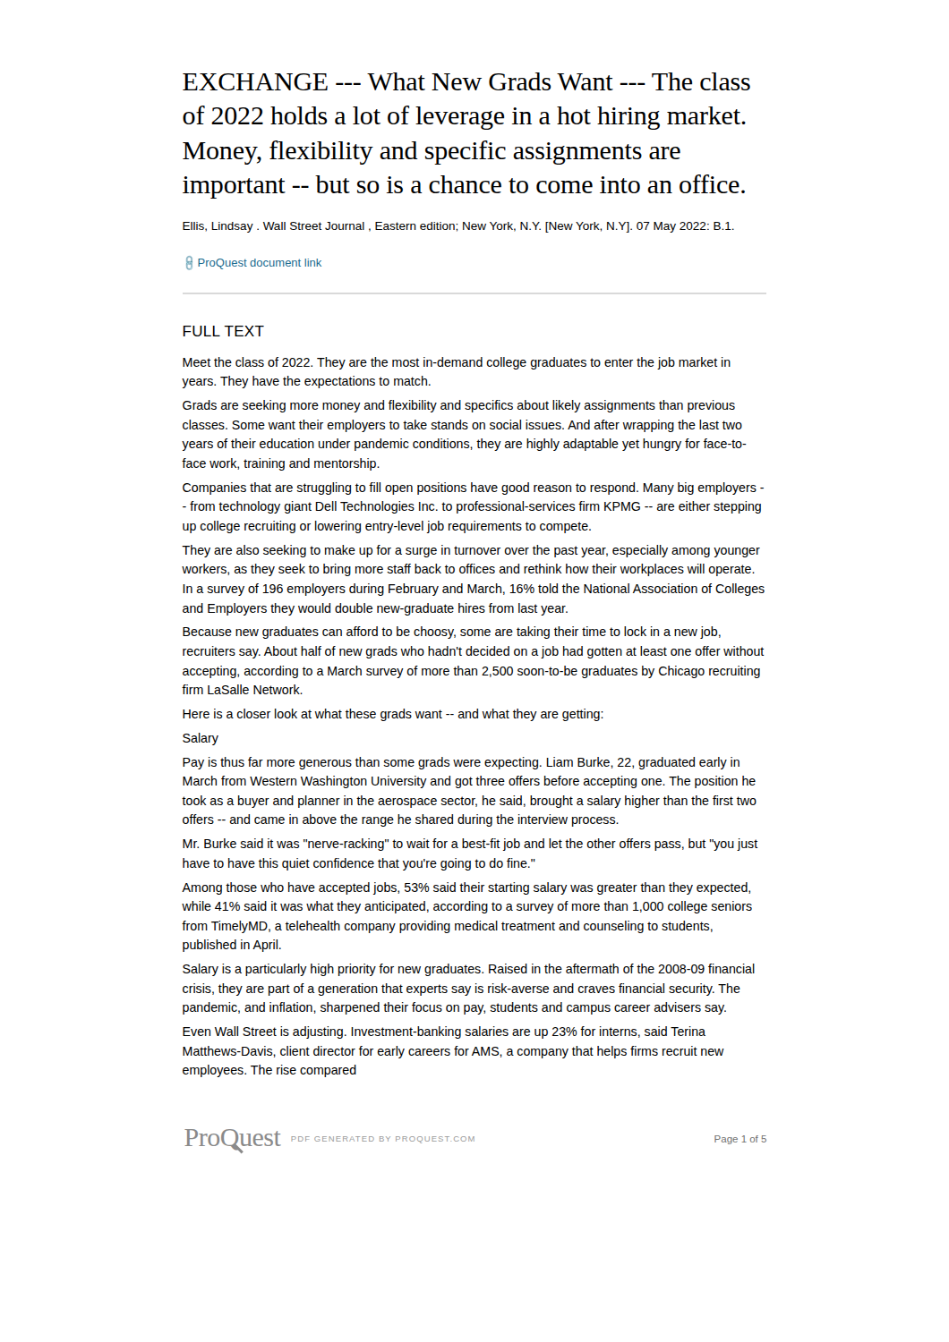EXCHANGE --- What New Grads Want --- The class of 2022 holds a lot of leverage in a hot hiring market. Money, flexibility and specific assignments are important -- but so is a chance to come into an office.
Ellis, Lindsay . Wall Street Journal , Eastern edition; New York, N.Y. [New York, N.Y]. 07 May 2022: B.1.
🔗ProQuest document link
FULL TEXT
Meet the class of 2022. They are the most in-demand college graduates to enter the job market in years. They have the expectations to match.
Grads are seeking more money and flexibility and specifics about likely assignments than previous classes. Some want their employers to take stands on social issues. And after wrapping the last two years of their education under pandemic conditions, they are highly adaptable yet hungry for face-to-face work, training and mentorship.
Companies that are struggling to fill open positions have good reason to respond. Many big employers -- from technology giant Dell Technologies Inc. to professional-services firm KPMG -- are either stepping up college recruiting or lowering entry-level job requirements to compete.
They are also seeking to make up for a surge in turnover over the past year, especially among younger workers, as they seek to bring more staff back to offices and rethink how their workplaces will operate. In a survey of 196 employers during February and March, 16% told the National Association of Colleges and Employers they would double new-graduate hires from last year.
Because new graduates can afford to be choosy, some are taking their time to lock in a new job, recruiters say. About half of new grads who hadn't decided on a job had gotten at least one offer without accepting, according to a March survey of more than 2,500 soon-to-be graduates by Chicago recruiting firm LaSalle Network.
Here is a closer look at what these grads want -- and what they are getting:
Salary
Pay is thus far more generous than some grads were expecting. Liam Burke, 22, graduated early in March from Western Washington University and got three offers before accepting one. The position he took as a buyer and planner in the aerospace sector, he said, brought a salary higher than the first two offers -- and came in above the range he shared during the interview process.
Mr. Burke said it was "nerve-racking" to wait for a best-fit job and let the other offers pass, but "you just have to have this quiet confidence that you're going to do fine."
Among those who have accepted jobs, 53% said their starting salary was greater than they expected, while 41% said it was what they anticipated, according to a survey of more than 1,000 college seniors from TimelyMD, a telehealth company providing medical treatment and counseling to students, published in April.
Salary is a particularly high priority for new graduates. Raised in the aftermath of the 2008-09 financial crisis, they are part of a generation that experts say is risk-averse and craves financial security. The pandemic, and inflation, sharpened their focus on pay, students and campus career advisers say.
Even Wall Street is adjusting. Investment-banking salaries are up 23% for interns, said Terina Matthews-Davis, client director for early careers for AMS, a company that helps firms recruit new employees. The rise compared
ProQuest
PDF GENERATED BY PROQUEST.COM
Page 1 of 5